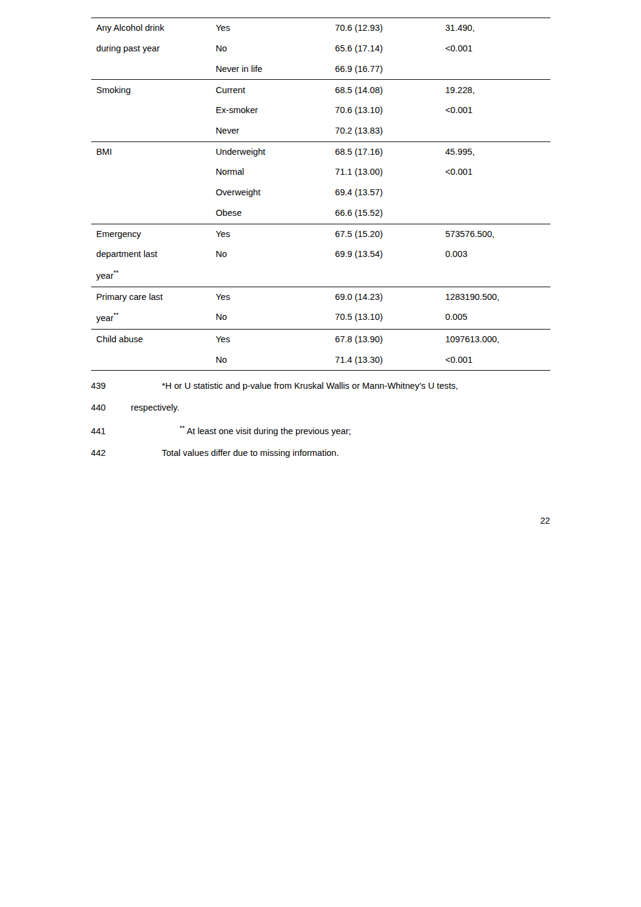| Any Alcohol drink | Yes | 70.6 (12.93) | 31.490, |
| during past year | No | 65.6 (17.14) | <0.001 |
| | Never in life | 66.9 (16.77) | |
| Smoking | Current | 68.5 (14.08) | 19.228, |
| | Ex-smoker | 70.6 (13.10) | <0.001 |
| | Never | 70.2 (13.83) | |
| BMI | Underweight | 68.5 (17.16) | 45.995, |
| | Normal | 71.1 (13.00) | <0.001 |
| | Overweight | 69.4 (13.57) | |
| | Obese | 66.6 (15.52) | |
| Emergency | Yes | 67.5 (15.20) | 573576.500, |
| department last | No | 69.9 (13.54) | 0.003 |
| year ** | | | |
| Primary care last | Yes | 69.0 (14.23) | 1283190.500, |
| year ** | No | 70.5 (13.10) | 0.005 |
| Child abuse | Yes | 67.8 (13.90) | 1097613.000, |
| | No | 71.4 (13.30) | <0.001 |
439
*H or U statistic and p-value from Kruskal Wallis or Mann-Whitney’s U tests,
440
respectively.
441
** At least one visit during the previous year;
442
Total values differ due to missing information.
22